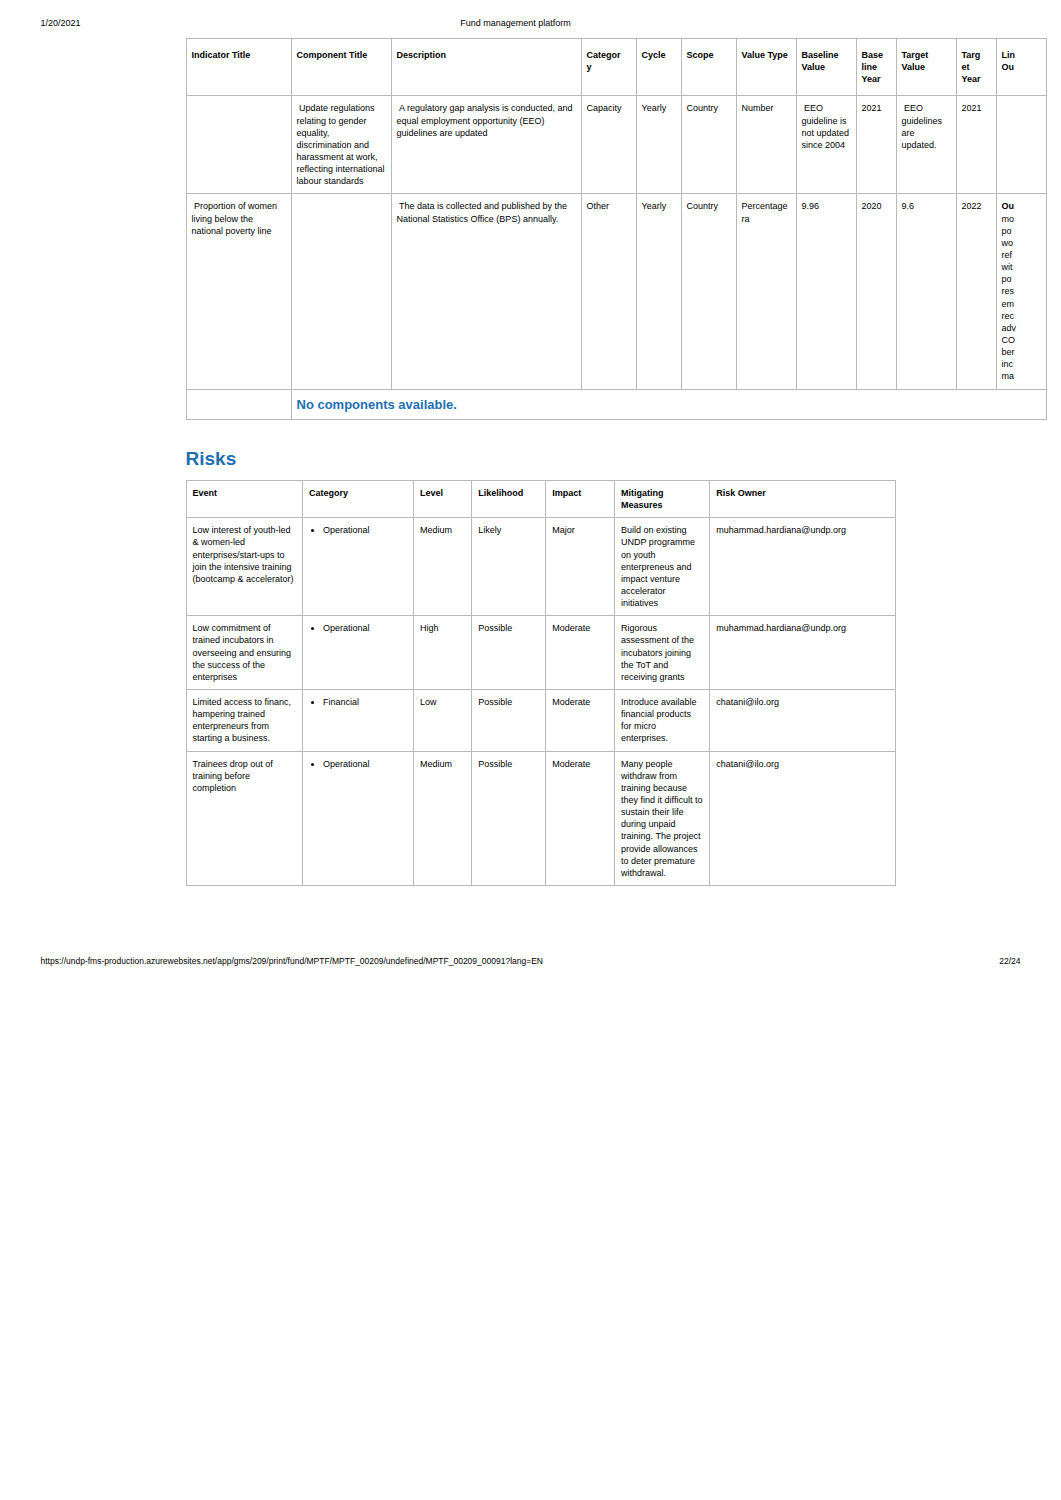1/20/2021
Fund management platform
| Indicator Title | Component Title | Description | Categor y | Cycle | Scope | Value Type | Baseline Value | Base line Year | Target Value | Targ et Year | Lin Ou |
| --- | --- | --- | --- | --- | --- | --- | --- | --- | --- | --- | --- |
| | Update regulations relating to gender equality, discrimination and harassment at work, reflecting international labour standards | A regulatory gap analysis is conducted, and equal employment opportunity (EEO) guidelines are updated | Capacity | Yearly | Country | Number | EEO guideline is not updated since 2004 | 2021 | EEO guidelines are updated. | 2021 | |
| Proportion of women living below the national poverty line | | The data is collected and published by the National Statistics Office (BPS) annually. | Other | Yearly | Country | Percentage ra | 9.96 | 2020 | 9.6 | 2022 | Ou mo po wo ref wit po res em rec adv CO ber inc ma |
| | No components available. |
Risks
| Event | Category | Level | Likelihood | Impact | Mitigating Measures | Risk Owner |
| --- | --- | --- | --- | --- | --- | --- |
| Low interest of youth-led & women-led enterprises/start-ups to join the intensive training (bootcamp & accelerator) | Operational | Medium | Likely | Major | Build on existing UNDP programme on youth enterpreneus and impact venture accelerator initiatives | muhammad.hardiana@undp.org |
| Low commitment of trained incubators in overseeing and ensuring the success of the enterprises | Operational | High | Possible | Moderate | Rigorous assessment of the incubators joining the ToT and receiving grants | muhammad.hardiana@undp.org |
| Limited access to financ, hampering trained enterpreneurs from starting a business. | Financial | Low | Possible | Moderate | Introduce available financial products for micro enterprises. | chatani@ilo.org |
| Trainees drop out of training before completion | Operational | Medium | Possible | Moderate | Many people withdraw from training because they find it difficult to sustain their life during unpaid training. The project provide allowances to deter premature withdrawal. | chatani@ilo.org |
https://undp-fms-production.azurewebsites.net/app/gms/209/print/fund/MPTF/MPTF_00209/undefined/MPTF_00209_00091?lang=EN
22/24